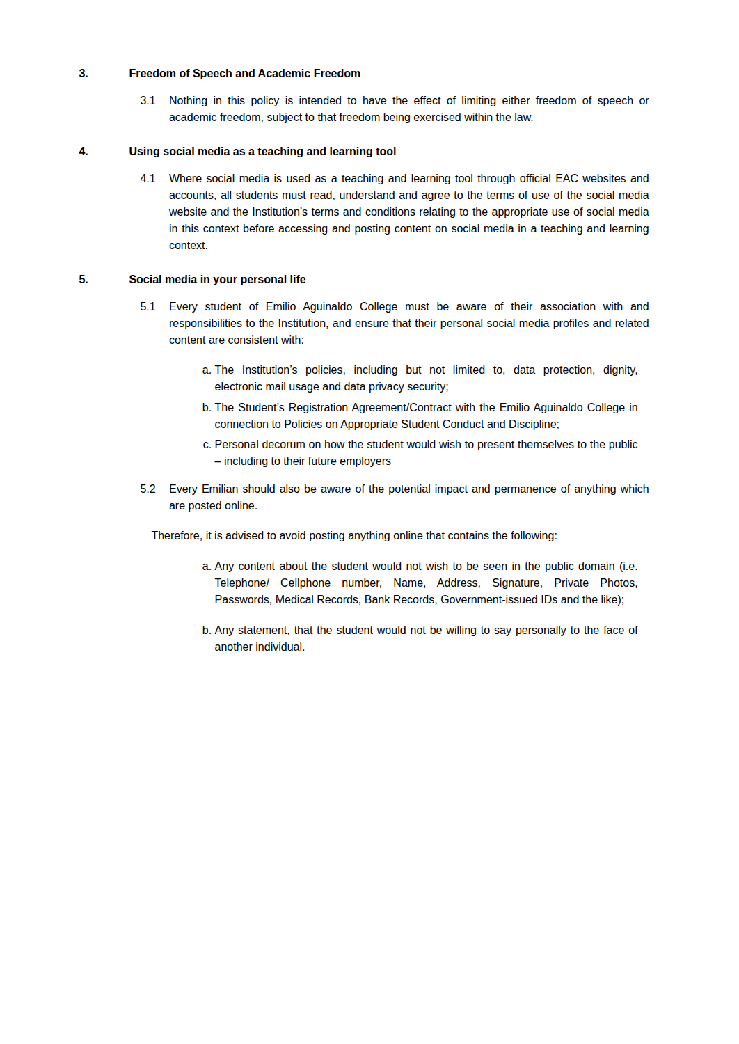3. Freedom of Speech and Academic Freedom
3.1 Nothing in this policy is intended to have the effect of limiting either freedom of speech or academic freedom, subject to that freedom being exercised within the law.
4. Using social media as a teaching and learning tool
4.1 Where social media is used as a teaching and learning tool through official EAC websites and accounts, all students must read, understand and agree to the terms of use of the social media website and the Institution’s terms and conditions relating to the appropriate use of social media in this context before accessing and posting content on social media in a teaching and learning context.
5. Social media in your personal life
5.1 Every student of Emilio Aguinaldo College must be aware of their association with and responsibilities to the Institution, and ensure that their personal social media profiles and related content are consistent with:
The Institution’s policies, including but not limited to, data protection, dignity, electronic mail usage and data privacy security;
The Student’s Registration Agreement/Contract with the Emilio Aguinaldo College in connection to Policies on Appropriate Student Conduct and Discipline;
Personal decorum on how the student would wish to present themselves to the public – including to their future employers
5.2 Every Emilian should also be aware of the potential impact and permanence of anything which are posted online.
Therefore, it is advised to avoid posting anything online that contains the following:
Any content about the student would not wish to be seen in the public domain (i.e. Telephone/ Cellphone number, Name, Address, Signature, Private Photos, Passwords, Medical Records, Bank Records, Government-issued IDs and the like);
Any statement, that the student would not be willing to say personally to the face of another individual.